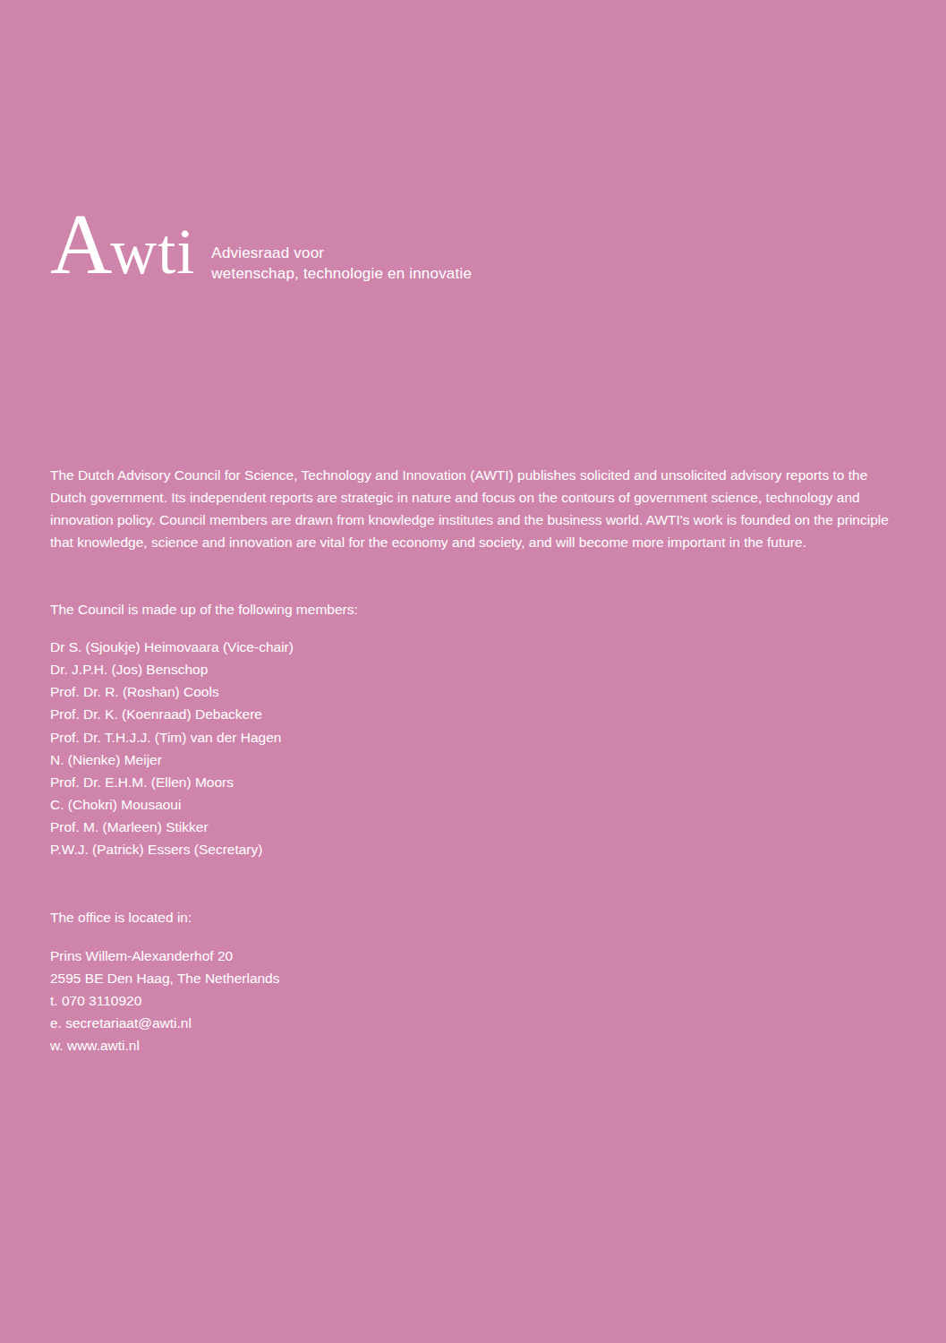Awti
Adviesraad voor
wetenschap, technologie en innovatie
The Dutch Advisory Council for Science, Technology and Innovation (AWTI) publishes solicited and unsolicited advisory reports to the Dutch government. Its independent reports are strategic in nature and focus on the contours of government science, technology and innovation policy. Council members are drawn from knowledge institutes and the business world. AWTI's work is founded on the principle that knowledge, science and innovation are vital for the economy and society, and will become more important in the future.
The Council is made up of the following members:
Dr S. (Sjoukje) Heimovaara (Vice-chair)
Dr. J.P.H. (Jos) Benschop
Prof. Dr. R. (Roshan) Cools
Prof. Dr. K. (Koenraad) Debackere
Prof. Dr. T.H.J.J. (Tim) van der Hagen
N. (Nienke) Meijer
Prof. Dr. E.H.M. (Ellen) Moors
C. (Chokri) Mousaoui
Prof. M. (Marleen) Stikker
P.W.J. (Patrick) Essers (Secretary)
The office is located in:
Prins Willem-Alexanderhof 20
2595 BE Den Haag, The Netherlands
t. 070 3110920
e. secretariaat@awti.nl
w. www.awti.nl